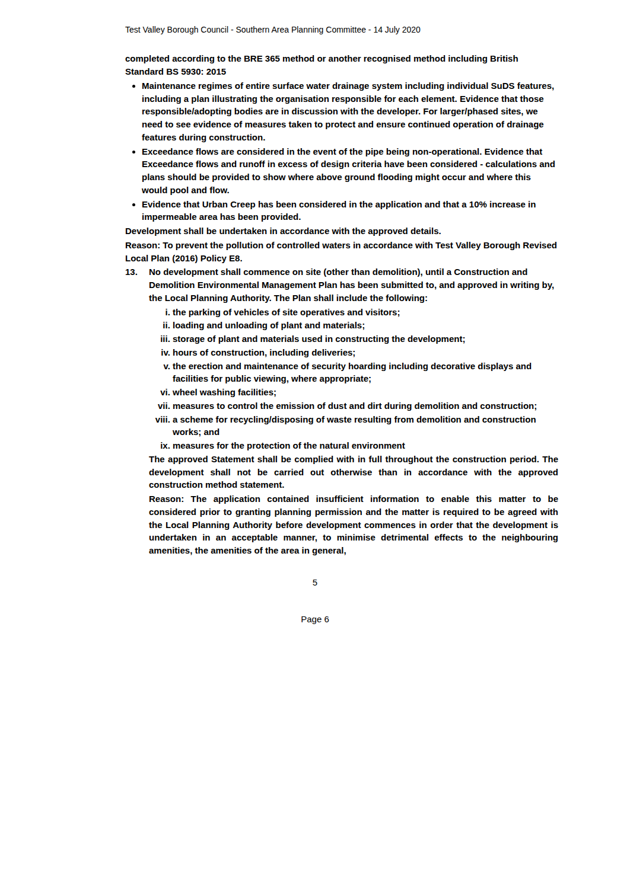Test Valley Borough Council - Southern Area Planning Committee - 14 July 2020
completed according to the BRE 365 method or another recognised method including British Standard BS 5930: 2015
Maintenance regimes of entire surface water drainage system including individual SuDS features, including a plan illustrating the organisation responsible for each element. Evidence that those responsible/adopting bodies are in discussion with the developer. For larger/phased sites, we need to see evidence of measures taken to protect and ensure continued operation of drainage features during construction.
Exceedance flows are considered in the event of the pipe being non-operational. Evidence that Exceedance flows and runoff in excess of design criteria have been considered - calculations and plans should be provided to show where above ground flooding might occur and where this would pool and flow.
Evidence that Urban Creep has been considered in the application and that a 10% increase in impermeable area has been provided.
Development shall be undertaken in accordance with the approved details.
Reason: To prevent the pollution of controlled waters in accordance with Test Valley Borough Revised Local Plan (2016) Policy E8.
13.
No development shall commence on site (other than demolition), until a Construction and Demolition Environmental Management Plan has been submitted to, and approved in writing by, the Local Planning Authority. The Plan shall include the following:
the parking of vehicles of site operatives and visitors;
loading and unloading of plant and materials;
storage of plant and materials used in constructing the development;
hours of construction, including deliveries;
the erection and maintenance of security hoarding including decorative displays and facilities for public viewing, where appropriate;
wheel washing facilities;
measures to control the emission of dust and dirt during demolition and construction;
a scheme for recycling/disposing of waste resulting from demolition and construction works; and
measures for the protection of the natural environment
The approved Statement shall be complied with in full throughout the construction period. The development shall not be carried out otherwise than in accordance with the approved construction method statement.
Reason: The application contained insufficient information to enable this matter to be considered prior to granting planning permission and the matter is required to be agreed with the Local Planning Authority before development commences in order that the development is undertaken in an acceptable manner, to minimise detrimental effects to the neighbouring amenities, the amenities of the area in general,
5
Page 6